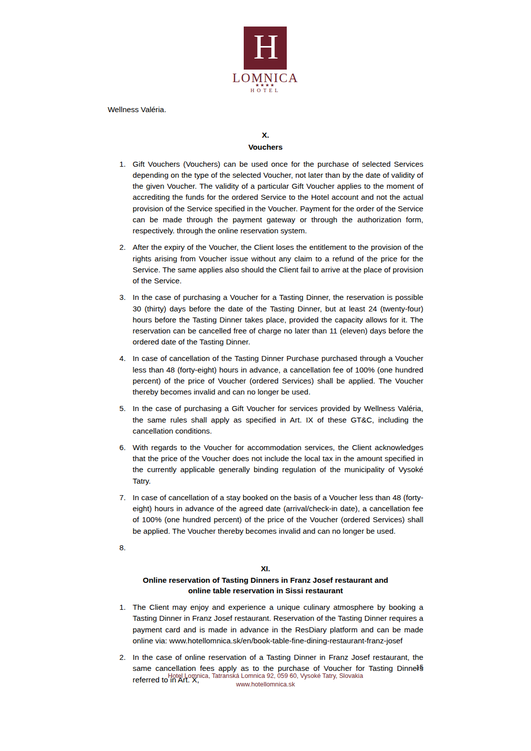H
LOMNICA
★★★★
HOTEL
Wellness Valéria.
X.
Vouchers
Gift Vouchers (Vouchers) can be used once for the purchase of selected Services depending on the type of the selected Voucher, not later than by the date of validity of the given Voucher. The validity of a particular Gift Voucher applies to the moment of accrediting the funds for the ordered Service to the Hotel account and not the actual provision of the Service specified in the Voucher. Payment for the order of the Service can be made through the payment gateway or through the authorization form, respectively. through the online reservation system.
After the expiry of the Voucher, the Client loses the entitlement to the provision of the rights arising from Voucher issue without any claim to a refund of the price for the Service. The same applies also should the Client fail to arrive at the place of provision of the Service.
In the case of purchasing a Voucher for a Tasting Dinner, the reservation is possible 30 (thirty) days before the date of the Tasting Dinner, but at least 24 (twenty-four) hours before the Tasting Dinner takes place, provided the capacity allows for it. The reservation can be cancelled free of charge no later than 11 (eleven) days before the ordered date of the Tasting Dinner.
In case of cancellation of the Tasting Dinner Purchase purchased through a Voucher less than 48 (forty-eight) hours in advance, a cancellation fee of 100% (one hundred percent) of the price of Voucher (ordered Services) shall be applied. The Voucher thereby becomes invalid and can no longer be used.
In the case of purchasing a Gift Voucher for services provided by Wellness Valéria, the same rules shall apply as specified in Art. IX of these GT&C, including the cancellation conditions.
With regards to the Voucher for accommodation services, the Client acknowledges that the price of the Voucher does not include the local tax in the amount specified in the currently applicable generally binding regulation of the municipality of Vysoké Tatry.
In case of cancellation of a stay booked on the basis of a Voucher less than 48 (forty-eight) hours in advance of the agreed date (arrival/check-in date), a cancellation fee of 100% (one hundred percent) of the price of the Voucher (ordered Services) shall be applied. The Voucher thereby becomes invalid and can no longer be used.
XI.
Online reservation of Tasting Dinners in Franz Josef restaurant and
online table reservation in Sissi restaurant
The Client may enjoy and experience a unique culinary atmosphere by booking a Tasting Dinner in Franz Josef restaurant. Reservation of the Tasting Dinner requires a payment card and is made in advance in the ResDiary platform and can be made online via: www.hotellomnica.sk/en/book-table-fine-dining-restaurant-franz-josef
In the case of online reservation of a Tasting Dinner in Franz Josef restaurant, the same cancellation fees apply as to the purchase of Voucher for Tasting Dinners referred to in Art. X,
15
Hotel Lomnica, Tatranská Lomnica 92, 059 60, Vysoké Tatry, Slovakia
www.hotellomnica.sk